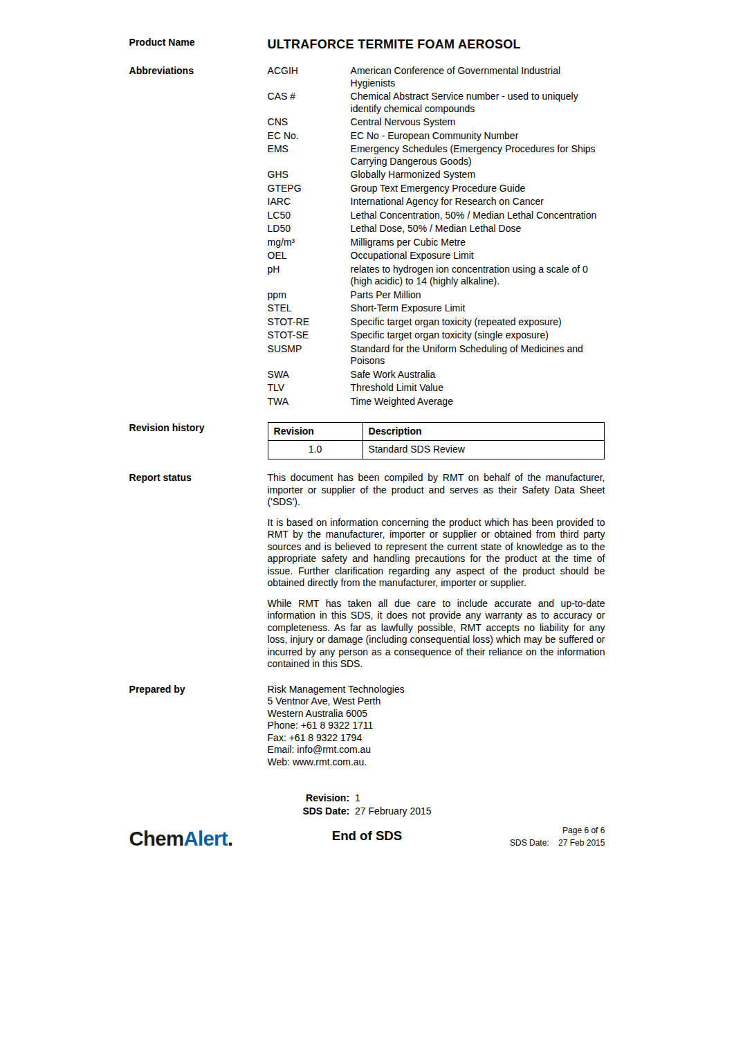Product Name
ULTRAFORCE TERMITE FOAM AEROSOL
Abbreviations
ACGIH
American Conference of Governmental Industrial Hygienists
CAS #
Chemical Abstract Service number - used to uniquely identify chemical compounds
CNS
Central Nervous System
EC No.
EC No - European Community Number
EMS
Emergency Schedules (Emergency Procedures for Ships Carrying Dangerous Goods)
GHS
Globally Harmonized System
GTEPG
Group Text Emergency Procedure Guide
IARC
International Agency for Research on Cancer
LC50
Lethal Concentration, 50% / Median Lethal Concentration
LD50
Lethal Dose, 50% / Median Lethal Dose
mg/m³
Milligrams per Cubic Metre
OEL
Occupational Exposure Limit
pH
relates to hydrogen ion concentration using a scale of 0 (high acidic) to 14 (highly alkaline).
ppm
Parts Per Million
STEL
Short-Term Exposure Limit
STOT-RE
Specific target organ toxicity (repeated exposure)
STOT-SE
Specific target organ toxicity (single exposure)
SUSMP
Standard for the Uniform Scheduling of Medicines and Poisons
SWA
Safe Work Australia
TLV
Threshold Limit Value
TWA
Time Weighted Average
Revision history
| Revision | Description |
| --- | --- |
| 1.0 | Standard SDS Review |
Report status
This document has been compiled by RMT on behalf of the manufacturer, importer or supplier of the product and serves as their Safety Data Sheet ('SDS').
It is based on information concerning the product which has been provided to RMT by the manufacturer, importer or supplier or obtained from third party sources and is believed to represent the current state of knowledge as to the appropriate safety and handling precautions for the product at the time of issue. Further clarification regarding any aspect of the product should be obtained directly from the manufacturer, importer or supplier.
While RMT has taken all due care to include accurate and up-to-date information in this SDS, it does not provide any warranty as to accuracy or completeness. As far as lawfully possible, RMT accepts no liability for any loss, injury or damage (including consequential loss) which may be suffered or incurred by any person as a consequence of their reliance on the information contained in this SDS.
Prepared by
Risk Management Technologies
5 Ventnor Ave, West Perth
Western Australia 6005
Phone: +61 8 9322 1711
Fax: +61 8 9322 1794
Email: info@rmt.com.au
Web: www.rmt.com.au.
| Revision: | 1 |
| SDS Date: | 27 February 2015 |
End of SDS
ChemAlert.
| | Page 6 of 6 |
| SDS Date: | 27 Feb 2015 |